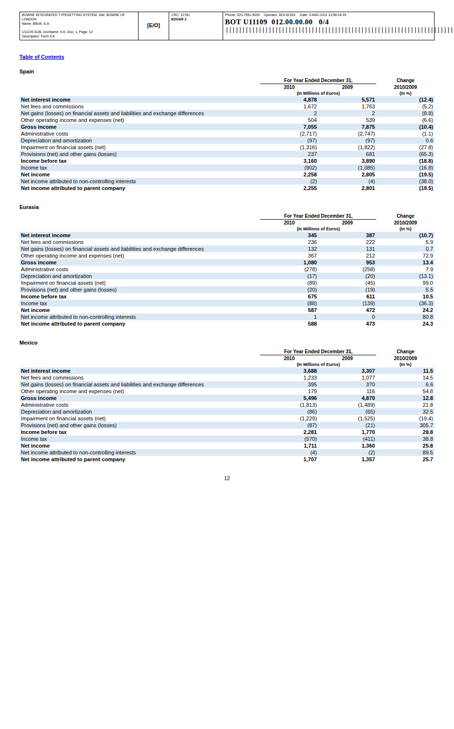BOWNE INTEGRATED TYPESETTING SYSTEM Site: BOWNE OF LONDON
Name: BBVA, S.A
U11109.SUB, DocName: 6-K, Doc: 1, Page: 12
Description: Form 6-K
[E/O]
CRC: 12761
EDGAR 2
Phone: 020-7551-5000 Operator: BOL52183 Date: 9-MAY-2011 13:56:04.99
BOT U11109 012.00.00.00 0/4
|||||||||||||||||||||||||||||||||||||||||||||||||||||||||||||||||||||||
Table of Contents
Spain
| | For Year Ended December 31, | Change |
| | 2010 | 2009 | 2010/2009 |
| | (In Millions of Euros) | (In %) |
| Net interest income | 4,878 | 5,571 | (12.4) |
| Net fees and commissions | 1,672 | 1,763 | (5.2) |
| Net gains (losses) on financial assets and liabilities and exchange differences | 2 | 2 | (8.8) |
| Other operating income and expenses (net) | 504 | 539 | (6.6) |
| Gross income | 7,055 | 7,875 | (10.4) |
| Administrative costs | (2,717) | (2,747) | (1.1) |
| Depreciation and amortization | (97) | (97) | 0.6 |
| Impairment on financial assets (net) | (1,316) | (1,822) | (27.8) |
| Provisions (net) and other gains (losses) | 237 | 681 | (65.3) |
| Income before tax | 3,160 | 3,890 | (18.8) |
| Income tax | (902) | (1,085) | (16.8) |
| Net income | 2,258 | 2,805 | (19.5) |
| Net income attributed to non-controlling interests | (2) | (4) | (38.0) |
| Net income attributed to parent company | 2,255 | 2,801 | (19.5) |
Eurasia
| | For Year Ended December 31, | Change |
| | 2010 | 2009 | 2010/2009 |
| | (In Millions of Euros) | (In %) |
| Net interest income | 345 | 387 | (10.7) |
| Net fees and commissions | 236 | 222 | 5.9 |
| Net gains (losses) on financial assets and liabilities and exchange differences | 132 | 131 | 0.7 |
| Other operating income and expenses (net) | 367 | 212 | 72.9 |
| Gross income | 1,080 | 953 | 13.4 |
| Administrative costs | (278) | (258) | 7.9 |
| Depreciation and amortization | (17) | (20) | (13.1) |
| Impairment on financial assets (net) | (89) | (45) | 99.0 |
| Provisions (net) and other gains (losses) | (20) | (19) | 5.5 |
| Income before tax | 675 | 611 | 10.5 |
| Income tax | (88) | (139) | (36.3) |
| Net income | 587 | 472 | 24.2 |
| Net income attributed to non-controlling interests | 1 | 0 | 80.8 |
| Net income attributed to parent company | 588 | 473 | 24.3 |
Mexico
| | For Year Ended December 31, | Change |
| | 2010 | 2009 | 2010/2009 |
| | (In Millions of Euros) | (In %) |
| Net interest income | 3,688 | 3,307 | 11.5 |
| Net fees and commissions | 1,233 | 1,077 | 14.5 |
| Net gains (losses) on financial assets and liabilities and exchange differences | 395 | 370 | 6.6 |
| Other operating income and expenses (net) | 179 | 116 | 54.8 |
| Gross income | 5,496 | 4,870 | 12.8 |
| Administrative costs | (1,813) | (1,489) | 21.8 |
| Depreciation and amortization | (86) | (65) | 32.5 |
| Impairment on financial assets (net) | (1,229) | (1,525) | (19.4) |
| Provisions (net) and other gains (losses) | (87) | (21) | 305.7 |
| Income before tax | 2,281 | 1,770 | 28.8 |
| Income tax | (570) | (411) | 38.8 |
| Net income | 1,711 | 1,360 | 25.8 |
| Net income attributed to non-controlling interests | (4) | (2) | 89.5 |
| Net income attributed to parent company | 1,707 | 1,357 | 25.7 |
12